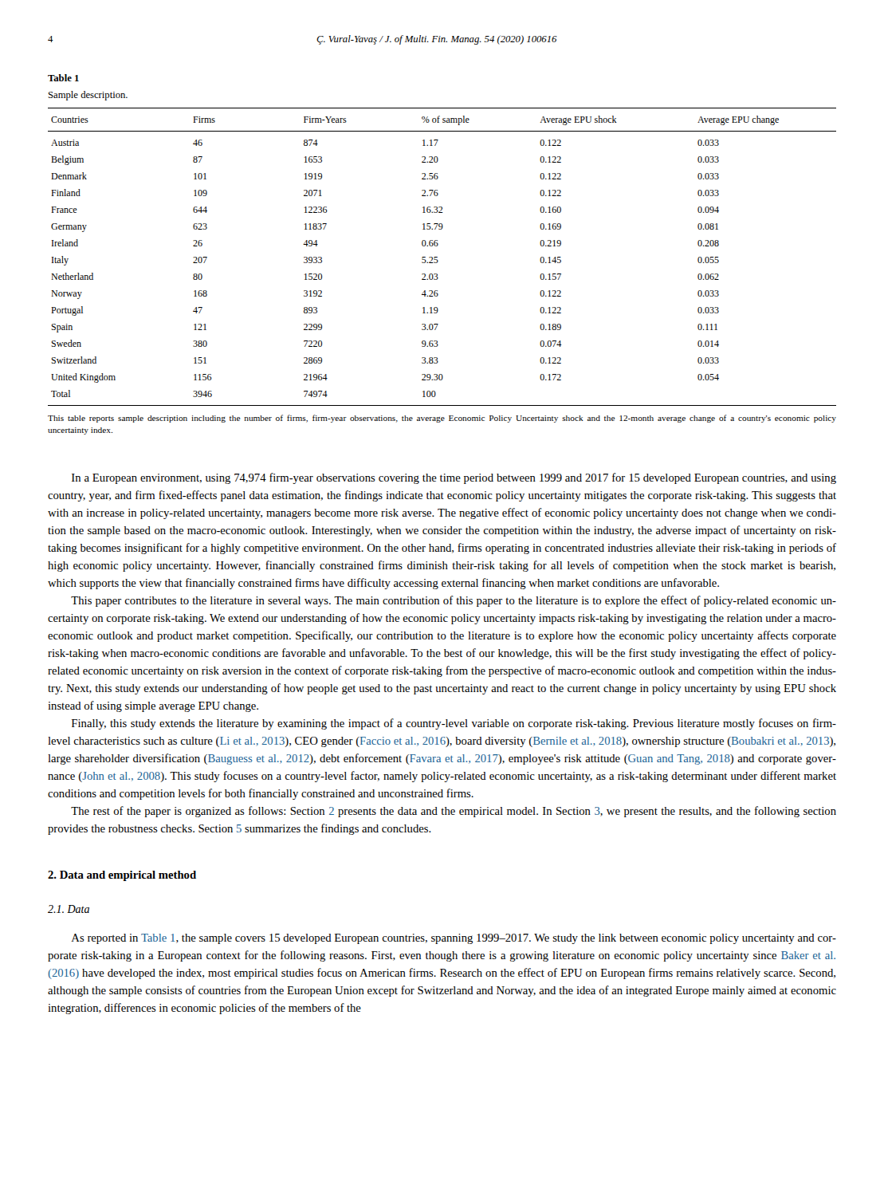4 Ç. Vural-Yavaş / J. of Multi. Fin. Manag. 54 (2020) 100616
Table 1
Sample description.
| Countries | Firms | Firm-Years | % of sample | Average EPU shock | Average EPU change |
| --- | --- | --- | --- | --- | --- |
| Austria | 46 | 874 | 1.17 | 0.122 | 0.033 |
| Belgium | 87 | 1653 | 2.20 | 0.122 | 0.033 |
| Denmark | 101 | 1919 | 2.56 | 0.122 | 0.033 |
| Finland | 109 | 2071 | 2.76 | 0.122 | 0.033 |
| France | 644 | 12236 | 16.32 | 0.160 | 0.094 |
| Germany | 623 | 11837 | 15.79 | 0.169 | 0.081 |
| Ireland | 26 | 494 | 0.66 | 0.219 | 0.208 |
| Italy | 207 | 3933 | 5.25 | 0.145 | 0.055 |
| Netherland | 80 | 1520 | 2.03 | 0.157 | 0.062 |
| Norway | 168 | 3192 | 4.26 | 0.122 | 0.033 |
| Portugal | 47 | 893 | 1.19 | 0.122 | 0.033 |
| Spain | 121 | 2299 | 3.07 | 0.189 | 0.111 |
| Sweden | 380 | 7220 | 9.63 | 0.074 | 0.014 |
| Switzerland | 151 | 2869 | 3.83 | 0.122 | 0.033 |
| United Kingdom | 1156 | 21964 | 29.30 | 0.172 | 0.054 |
| Total | 3946 | 74974 | 100 | | |
This table reports sample description including the number of firms, firm-year observations, the average Economic Policy Uncertainty shock and the 12-month average change of a country's economic policy uncertainty index.
In a European environment, using 74,974 firm-year observations covering the time period between 1999 and 2017 for 15 developed European countries, and using country, year, and firm fixed-effects panel data estimation, the findings indicate that economic policy uncertainty mitigates the corporate risk-taking. This suggests that with an increase in policy-related uncertainty, managers become more risk averse. The negative effect of economic policy uncertainty does not change when we condition the sample based on the macro-economic outlook. Interestingly, when we consider the competition within the industry, the adverse impact of uncertainty on risk-taking becomes insignificant for a highly competitive environment. On the other hand, firms operating in concentrated industries alleviate their risk-taking in periods of high economic policy uncertainty. However, financially constrained firms diminish their-risk taking for all levels of competition when the stock market is bearish, which supports the view that financially constrained firms have difficulty accessing external financing when market conditions are unfavorable.
This paper contributes to the literature in several ways. The main contribution of this paper to the literature is to explore the effect of policy-related economic uncertainty on corporate risk-taking. We extend our understanding of how the economic policy uncertainty impacts risk-taking by investigating the relation under a macro-economic outlook and product market competition. Specifically, our contribution to the literature is to explore how the economic policy uncertainty affects corporate risk-taking when macro-economic conditions are favorable and unfavorable. To the best of our knowledge, this will be the first study investigating the effect of policy-related economic uncertainty on risk aversion in the context of corporate risk-taking from the perspective of macro-economic outlook and competition within the industry. Next, this study extends our understanding of how people get used to the past uncertainty and react to the current change in policy uncertainty by using EPU shock instead of using simple average EPU change.
Finally, this study extends the literature by examining the impact of a country-level variable on corporate risk-taking. Previous literature mostly focuses on firm-level characteristics such as culture (Li et al., 2013), CEO gender (Faccio et al., 2016), board diversity (Bernile et al., 2018), ownership structure (Boubakri et al., 2013), large shareholder diversification (Bauguess et al., 2012), debt enforcement (Favara et al., 2017), employee's risk attitude (Guan and Tang, 2018) and corporate governance (John et al., 2008). This study focuses on a country-level factor, namely policy-related economic uncertainty, as a risk-taking determinant under different market conditions and competition levels for both financially constrained and unconstrained firms.
The rest of the paper is organized as follows: Section 2 presents the data and the empirical model. In Section 3, we present the results, and the following section provides the robustness checks. Section 5 summarizes the findings and concludes.
2. Data and empirical method
2.1. Data
As reported in Table 1, the sample covers 15 developed European countries, spanning 1999–2017. We study the link between economic policy uncertainty and corporate risk-taking in a European context for the following reasons. First, even though there is a growing literature on economic policy uncertainty since Baker et al. (2016) have developed the index, most empirical studies focus on American firms. Research on the effect of EPU on European firms remains relatively scarce. Second, although the sample consists of countries from the European Union except for Switzerland and Norway, and the idea of an integrated Europe mainly aimed at economic integration, differences in economic policies of the members of the